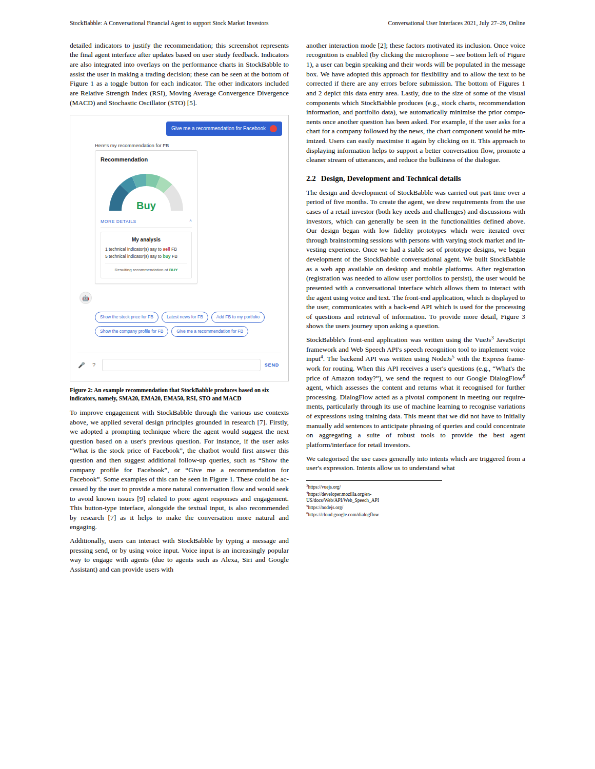StockBabble: A Conversational Financial Agent to support Stock Market Investors
Conversational User Interfaces 2021, July 27–29, Online
detailed indicators to justify the recommendation; this screenshot represents the final agent interface after updates based on user study feedback. Indicators are also integrated into overlays on the performance charts in StockBabble to assist the user in making a trading decision; these can be seen at the bottom of Figure 1 as a toggle button for each indicator. The other indicators included are Relative Strength Index (RSI), Moving Average Convergence Divergence (MACD) and Stochastic Oscillator (STO) [5].
Give me a recommendation for Facebook
Here's my recommendation for FB
Recommendation
Buy
MORE DETAILS ^
My analysis
1 technical indicator(s) say to sell FB
5 technical indicator(s) say to buy FB
Resulting recommendation of BUY
🤖
Show the stock price for FB Latest news for FB Add FB to my portfolio Show the company profile for FB Give me a recommendation for FB
🎤
?
SEND
Figure 2: An example recommendation that StockBabble produces based on six indicators, namely, SMA20, EMA20, EMA50, RSI, STO and MACD
To improve engagement with StockBabble through the various use contexts above, we applied several design principles grounded in research [7]. Firstly, we adopted a prompting technique where the agent would suggest the next question based on a user's previous question. For instance, if the user asks “What is the stock price of Facebook”, the chatbot would first answer this question and then suggest additional follow-up queries, such as “Show the company profile for Facebook”, or “Give me a recommendation for Facebook”. Some examples of this can be seen in Figure 1. These could be accessed by the user to provide a more natural conversation flow and would seek to avoid known issues [9] related to poor agent responses and engagement. This button-type interface, alongside the textual input, is also recommended by research [7] as it helps to make the conversation more natural and engaging.
Additionally, users can interact with StockBabble by typing a message and pressing send, or by using voice input. Voice input is an increasingly popular way to engage with agents (due to agents such as Alexa, Siri and Google Assistant) and can provide users with
another interaction mode [2]; these factors motivated its inclusion. Once voice recognition is enabled (by clicking the microphone – see bottom left of Figure 1), a user can begin speaking and their words will be populated in the message box. We have adopted this approach for flexibility and to allow the text to be corrected if there are any errors before submission. The bottom of Figures 1 and 2 depict this data entry area. Lastly, due to the size of some of the visual components which StockBabble produces (e.g., stock charts, recommendation information, and portfolio data), we automatically minimise the prior components once another question has been asked. For example, if the user asks for a chart for a company followed by the news, the chart component would be minimized. Users can easily maximise it again by clicking on it. This approach to displaying information helps to support a better conversation flow, promote a cleaner stream of utterances, and reduce the bulkiness of the dialogue.
2.2 Design, Development and Technical details
The design and development of StockBabble was carried out part-time over a period of five months. To create the agent, we drew requirements from the use cases of a retail investor (both key needs and challenges) and discussions with investors, which can generally be seen in the functionalities defined above. Our design began with low fidelity prototypes which were iterated over through brainstorming sessions with persons with varying stock market and investing experience. Once we had a stable set of prototype designs, we began development of the StockBabble conversational agent. We built StockBabble as a web app available on desktop and mobile platforms. After registration (registration was needed to allow user portfolios to persist), the user would be presented with a conversational interface which allows them to interact with the agent using voice and text. The front-end application, which is displayed to the user, communicates with a back-end API which is used for the processing of questions and retrieval of information. To provide more detail, Figure 3 shows the users journey upon asking a question.
StockBabble's front-end application was written using the VueJs3 JavaScript framework and Web Speech API's speech recognition tool to implement voice input4. The backend API was written using NodeJs5 with the Express framework for routing. When this API receives a user's questions (e.g., “What's the price of Amazon today?”), we send the request to our Google DialogFlow6 agent, which assesses the content and returns what it recognised for further processing. DialogFlow acted as a pivotal component in meeting our requirements, particularly through its use of machine learning to recognise variations of expressions using training data. This meant that we did not have to initially manually add sentences to anticipate phrasing of queries and could concentrate on aggregating a suite of robust tools to provide the best agent platform/interface for retail investors.
We categorised the use cases generally into intents which are triggered from a user's expression. Intents allow us to understand what
3https://vuejs.org/
4https://developer.mozilla.org/en-US/docs/Web/API/Web_Speech_API
5https://nodejs.org/
6https://cloud.google.com/dialogflow